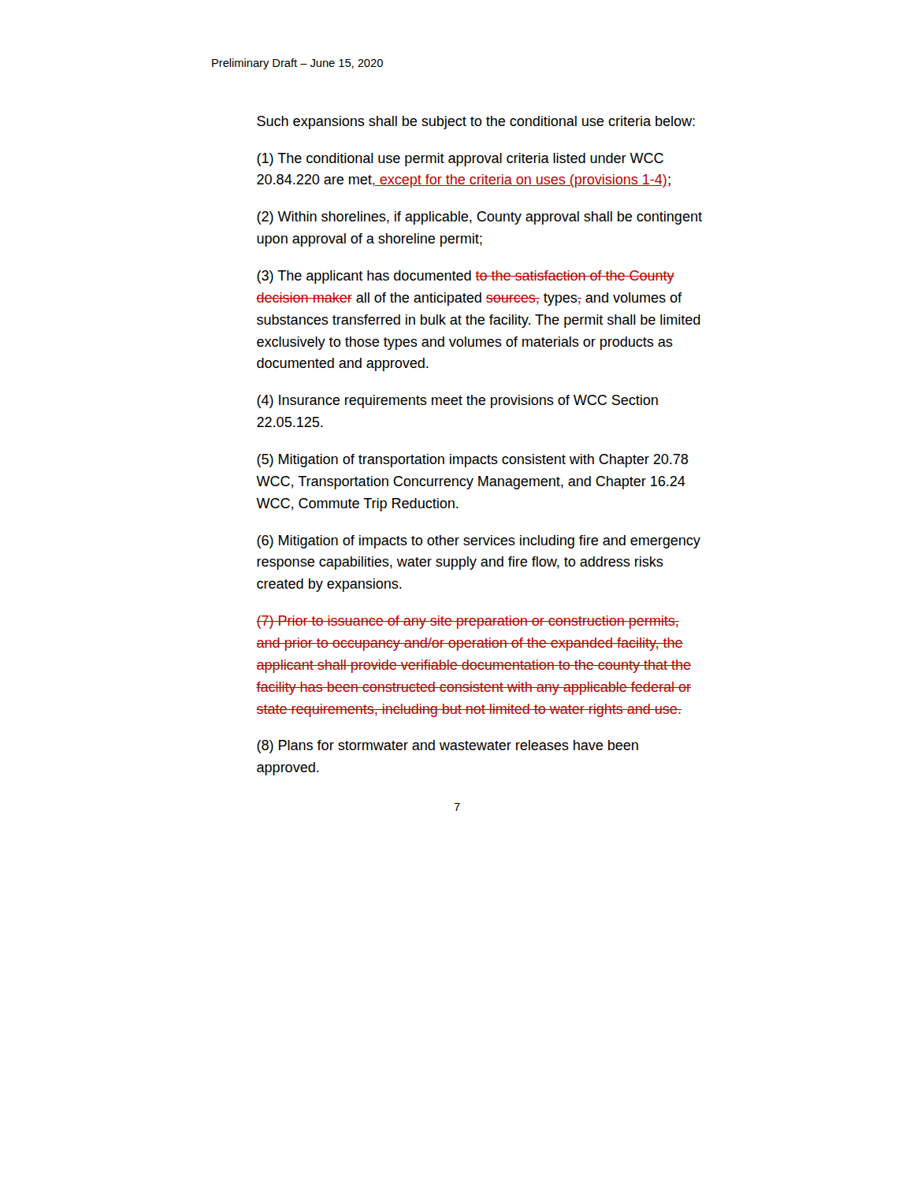Preliminary Draft – June 15, 2020
Such expansions shall be subject to the conditional use criteria below:
(1) The conditional use permit approval criteria listed under WCC 20.84.220 are met, except for the criteria on uses (provisions 1-4);
(2) Within shorelines, if applicable, County approval shall be contingent upon approval of a shoreline permit;
(3) The applicant has documented to the satisfaction of the County decision maker all of the anticipated sources, types, and volumes of substances transferred in bulk at the facility. The permit shall be limited exclusively to those types and volumes of materials or products as documented and approved.
(4) Insurance requirements meet the provisions of WCC Section 22.05.125.
(5) Mitigation of transportation impacts consistent with Chapter 20.78 WCC, Transportation Concurrency Management, and Chapter 16.24 WCC, Commute Trip Reduction.
(6) Mitigation of impacts to other services including fire and emergency response capabilities, water supply and fire flow, to address risks created by expansions.
(7) Prior to issuance of any site preparation or construction permits, and prior to occupancy and/or operation of the expanded facility, the applicant shall provide verifiable documentation to the county that the facility has been constructed consistent with any applicable federal or state requirements, including but not limited to water rights and use.
(8) Plans for stormwater and wastewater releases have been approved.
7